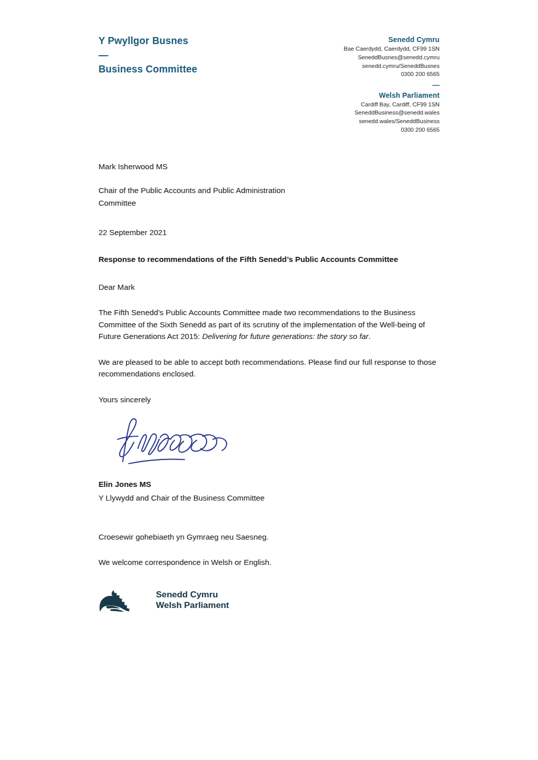Y Pwyllgor Busnes — Business Committee
Senedd Cymru
Bae Caerdydd, Caerdydd, CF99 1SN
SeneddBusnes@senedd.cymru
senedd.cymru/SeneddBusnes
0300 200 6565
—
Welsh Parliament
Cardiff Bay, Cardiff, CF99 1SN
SeneddBusiness@senedd.wales
senedd.wales/SeneddBusiness
0300 200 6565
Mark Isherwood MS
Chair of the Public Accounts and Public Administration
Committee
22 September 2021
Response to recommendations of the Fifth Senedd’s Public Accounts Committee
Dear Mark
The Fifth Senedd’s Public Accounts Committee made two recommendations to the Business Committee of the Sixth Senedd as part of its scrutiny of the implementation of the Well-being of Future Generations Act 2015: Delivering for future generations: the story so far.
We are pleased to be able to accept both recommendations. Please find our full response to those recommendations enclosed.
Yours sincerely
Elin Jones MS
Y Llywydd and Chair of the Business Committee
Croesewir gohebiaeth yn Gymraeg neu Saesneg.
We welcome correspondence in Welsh or English.
Senedd Cymru
Welsh Parliament